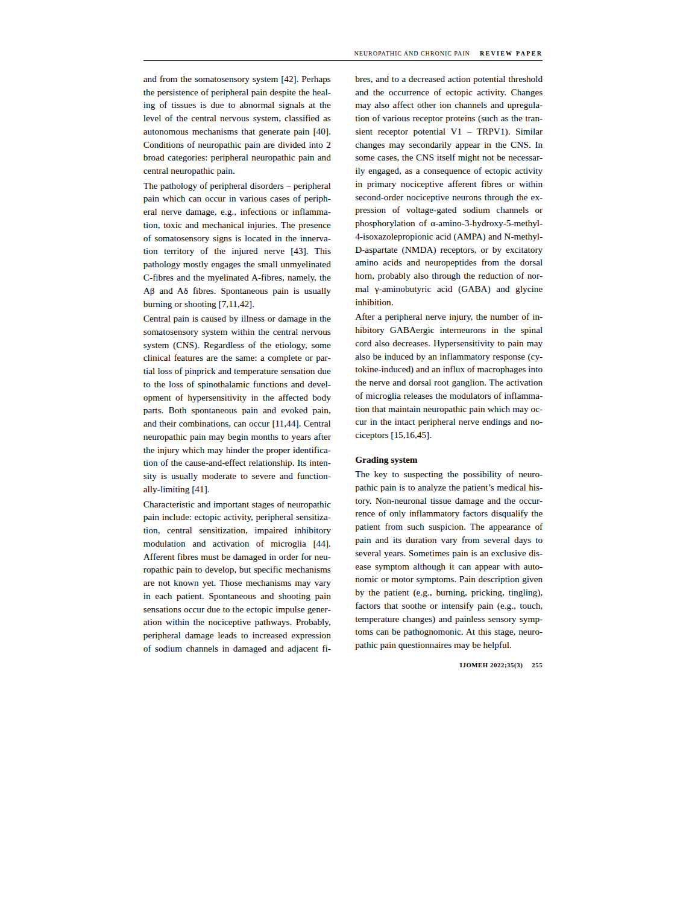Neuropathic and chronic pain Review Paper
and from the somatosensory system [42]. Perhaps the persistence of peripheral pain despite the healing of tissues is due to abnormal signals at the level of the central nervous system, classified as autonomous mechanisms that generate pain [40]. Conditions of neuropathic pain are divided into 2 broad categories: peripheral neuropathic pain and central neuropathic pain.
The pathology of peripheral disorders – peripheral pain which can occur in various cases of peripheral nerve damage, e.g., infections or inflammation, toxic and mechanical injuries. The presence of somatosensory signs is located in the innervation territory of the injured nerve [43]. This pathology mostly engages the small unmyelinated C-fibres and the myelinated A-fibres, namely, the Aβ and Aδ fibres. Spontaneous pain is usually burning or shooting [7,11,42].
Central pain is caused by illness or damage in the somatosensory system within the central nervous system (CNS). Regardless of the etiology, some clinical features are the same: a complete or partial loss of pinprick and temperature sensation due to the loss of spinothalamic functions and development of hypersensitivity in the affected body parts. Both spontaneous pain and evoked pain, and their combinations, can occur [11,44]. Central neuropathic pain may begin months to years after the injury which may hinder the proper identification of the cause-and-effect relationship. Its intensity is usually moderate to severe and functionally-limiting [41].
Characteristic and important stages of neuropathic pain include: ectopic activity, peripheral sensitization, central sensitization, impaired inhibitory modulation and activation of microglia [44]. Afferent fibres must be damaged in order for neuropathic pain to develop, but specific mechanisms are not known yet. Those mechanisms may vary in each patient. Spontaneous and shooting pain sensations occur due to the ectopic impulse generation within the nociceptive pathways. Probably, peripheral damage leads to increased expression of sodium channels in damaged and adjacent fibres, and to a decreased action potential threshold and the occurrence of ectopic activity. Changes may also affect other ion channels and upregulation of various receptor proteins (such as the transient receptor potential V1 – TRPV1). Similar changes may secondarily appear in the CNS. In some cases, the CNS itself might not be necessarily engaged, as a consequence of ectopic activity in primary nociceptive afferent fibres or within second-order nociceptive neurons through the expression of voltage-gated sodium channels or phosphorylation of α-amino-3-hydroxy-5-methyl-4-isoxazolepropionic acid (AMPA) and N-methyl-D-aspartate (NMDA) receptors, or by excitatory amino acids and neuropeptides from the dorsal horn, probably also through the reduction of normal γ-aminobutyric acid (GABA) and glycine inhibition.
After a peripheral nerve injury, the number of inhibitory GABAergic interneurons in the spinal cord also decreases. Hypersensitivity to pain may also be induced by an inflammatory response (cytokine-induced) and an influx of macrophages into the nerve and dorsal root ganglion. The activation of microglia releases the modulators of inflammation that maintain neuropathic pain which may occur in the intact peripheral nerve endings and nociceptors [15,16,45].
Grading system
The key to suspecting the possibility of neuropathic pain is to analyze the patient’s medical history. Non-neuronal tissue damage and the occurrence of only inflammatory factors disqualify the patient from such suspicion. The appearance of pain and its duration vary from several days to several years. Sometimes pain is an exclusive disease symptom although it can appear with autonomic or motor symptoms. Pain description given by the patient (e.g., burning, pricking, tingling), factors that soothe or intensify pain (e.g., touch, temperature changes) and painless sensory symptoms can be pathognomonic. At this stage, neuropathic pain questionnaires may be helpful.
IJOMEH 2022;35(3) 255